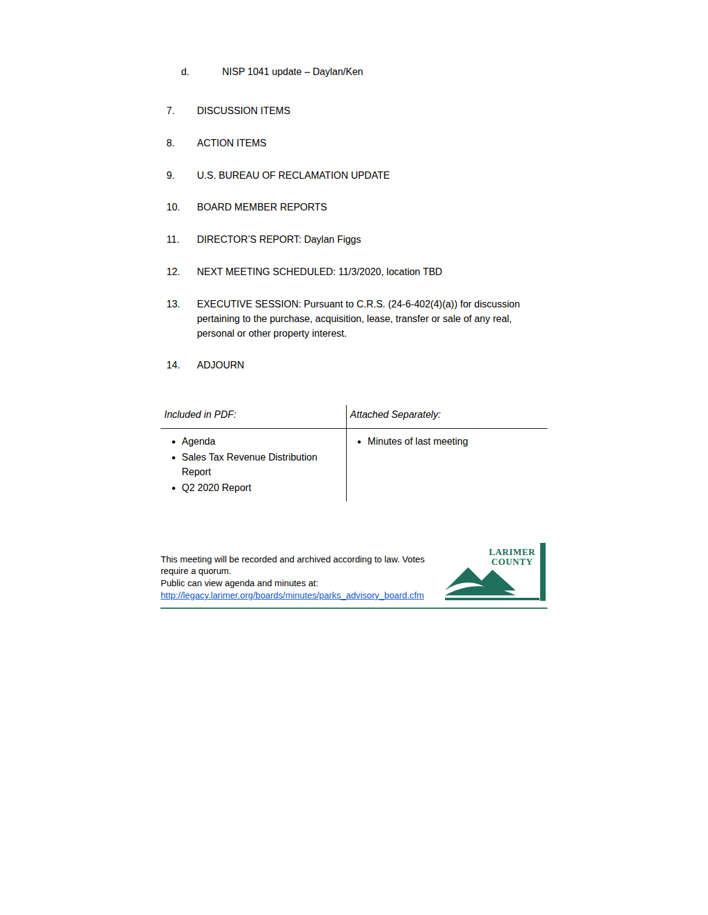d. NISP 1041 update – Daylan/Ken
7. DISCUSSION ITEMS
8. ACTION ITEMS
9. U.S. BUREAU OF RECLAMATION UPDATE
10. BOARD MEMBER REPORTS
11. DIRECTOR’S REPORT: Daylan Figgs
12. NEXT MEETING SCHEDULED: 11/3/2020, location TBD
13. EXECUTIVE SESSION: Pursuant to C.R.S. (24-6-402(4)(a)) for discussion pertaining to the purchase, acquisition, lease, transfer or sale of any real, personal or other property interest.
14. ADJOURN
| Included in PDF: | Attached Separately: |
| Agenda Sales Tax Revenue Distribution Report Q2 2020 Report | Minutes of last meeting |
This meeting will be recorded and archived according to law. Votes require a quorum.
Public can view agenda and minutes at:
http://legacy.larimer.org/boards/minutes/parks_advisory_board.cfm
LARIMER COUNTY